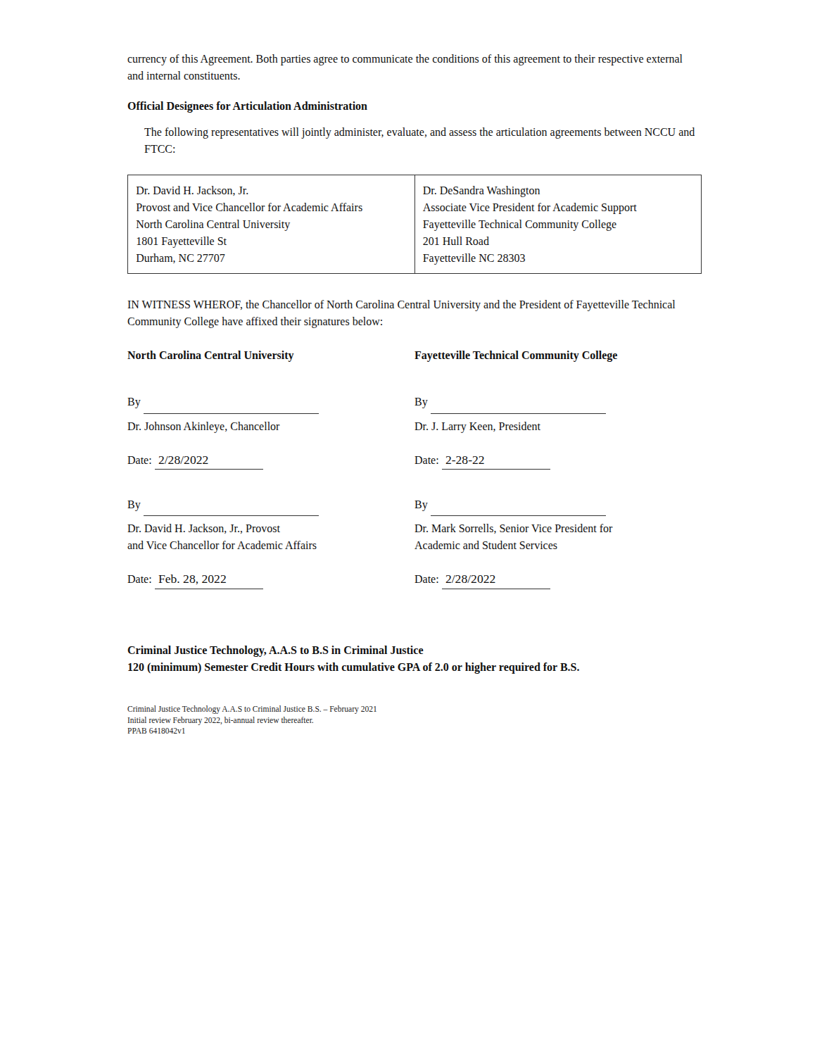currency of this Agreement. Both parties agree to communicate the conditions of this agreement to their respective external and internal constituents.
Official Designees for Articulation Administration
The following representatives will jointly administer, evaluate, and assess the articulation agreements between NCCU and FTCC:
| Dr. David H. Jackson, Jr. Provost and Vice Chancellor for Academic Affairs North Carolina Central University 1801 Fayetteville St Durham, NC 27707 | Dr. DeSandra Washington Associate Vice President for Academic Support Fayetteville Technical Community College 201 Hull Road Fayetteville NC 28303 |
IN WITNESS WHEROF, the Chancellor of North Carolina Central University and the President of Fayetteville Technical Community College have affixed their signatures below:
| North Carolina Central University By Dr. Johnson Akinleye, Chancellor Date: 2/28/2022 By Dr. David H. Jackson, Jr., Provost and Vice Chancellor for Academic Affairs Date: Feb. 28, 2022 | Fayetteville Technical Community College By Dr. J. Larry Keen, President Date: 2-28-22 By Dr. Mark Sorrells, Senior Vice President for Academic and Student Services Date: 2/28/2022 |
Criminal Justice Technology, A.A.S to B.S in Criminal Justice
120 (minimum) Semester Credit Hours with cumulative GPA of 2.0 or higher required for B.S.
Criminal Justice Technology A.A.S to Criminal Justice B.S. – February 2021
Initial review February 2022, bi-annual review thereafter.
PPAB 6418042v1